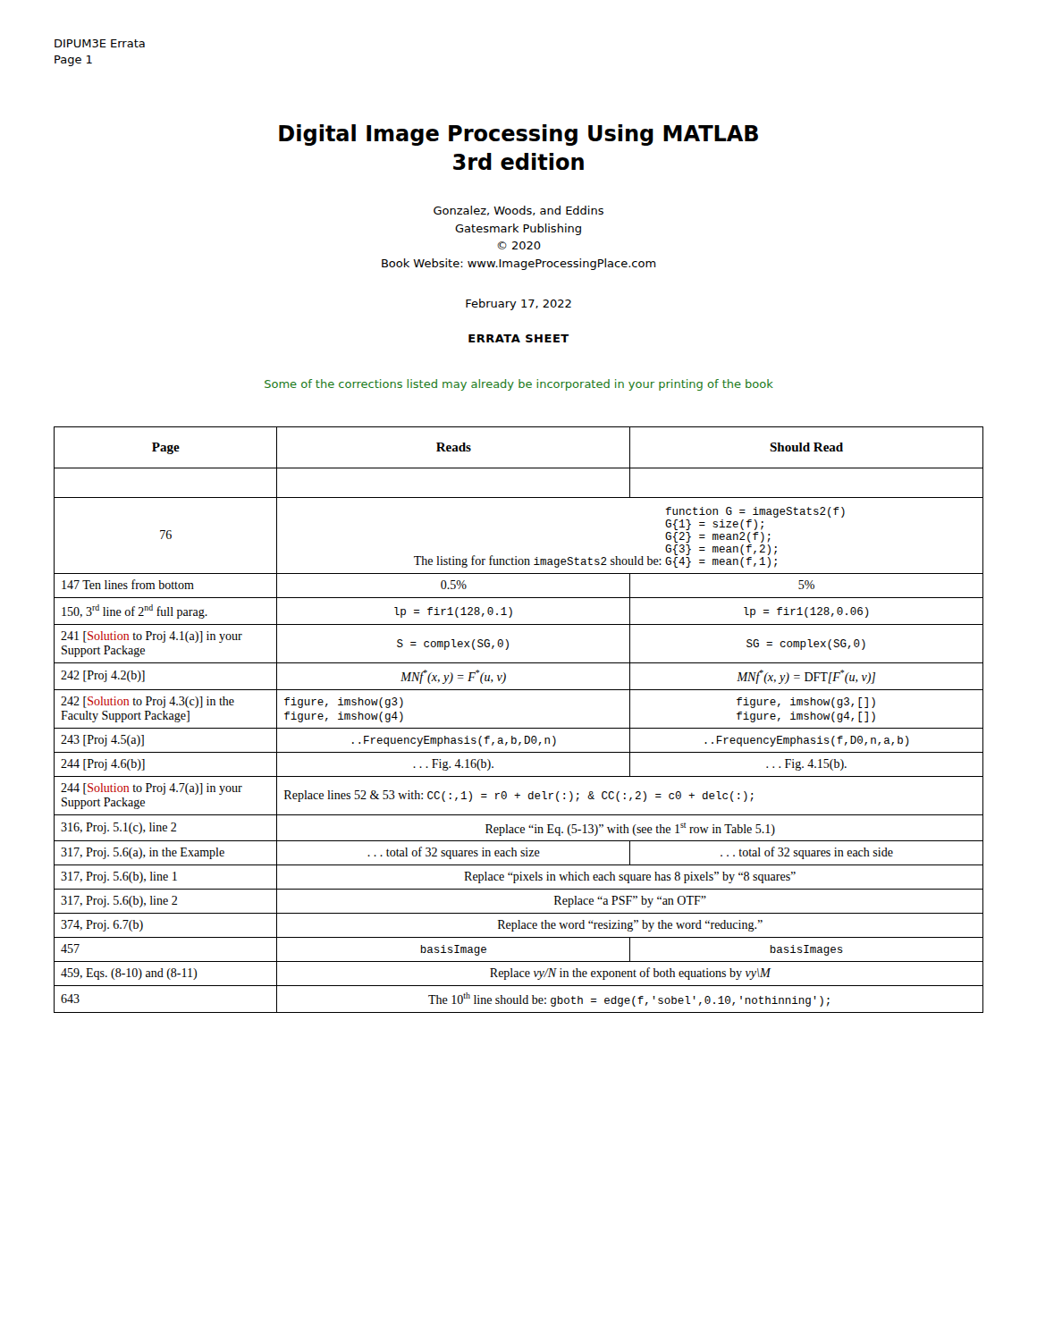DIPUM3E Errata
Page 1
Digital Image Processing Using MATLAB
3rd edition
Gonzalez, Woods, and Eddins
Gatesmark Publishing
© 2020
Book Website: www.ImageProcessingPlace.com
February 17, 2022
ERRATA SHEET
Some of the corrections listed may already be incorporated in your printing of the book
| Page | Reads | Should Read |
| --- | --- | --- |
| 76 | The listing for function imageStats2 should be: function G = imageStats2(f) G{1} = size(f); G{2} = mean2(f); G{3} = mean(f,2); G{4} = mean(f,1); |
| 147 Ten lines from bottom | 0.5% | 5% |
| 150, 3 rd line of 2 nd full parag. | lp = fir1(128,0.1) | lp = fir1(128,0.06) |
| 241 [ Solution to Proj 4.1(a)] in your Support Package | S = complex(SG,0) | SG = complex(SG,0) |
| 242 [Proj 4.2(b)] | MNf * (x, y) = F * (u, v) | MNf * (x, y) = DFT [F * (u, v)] |
| 242 [ Solution to Proj 4.3(c)] in the Faculty Support Package] | figure, imshow(g3) figure, imshow(g4) | figure, imshow(g3,[]) figure, imshow(g4,[]) |
| 243 [Proj 4.5(a)] | ..FrequencyEmphasis(f,a,b,D0,n) | ..FrequencyEmphasis(f,D0,n,a,b) |
| 244 [Proj 4.6(b)] | . . . Fig. 4.16(b). | . . . Fig. 4.15(b). |
| 244 [ Solution to Proj 4.7(a)] in your Support Package | Replace lines 52 & 53 with: CC(:,1) = r0 + delr(:); & CC(:,2) = c0 + delc(:); |
| 316, Proj. 5.1(c), line 2 | Replace “in Eq. (5-13)” with (see the 1 st row in Table 5.1) |
| 317, Proj. 5.6(a), in the Example | . . . total of 32 squares in each size | . . . total of 32 squares in each side |
| 317, Proj. 5.6(b), line 1 | Replace “pixels in which each square has 8 pixels” by “8 squares” |
| 317, Proj. 5.6(b), line 2 | Replace “a PSF” by “an OTF” |
| 374, Proj. 6.7(b) | Replace the word “resizing” by the word “reducing.” |
| 457 | basisImage | basisImages |
| 459, Eqs. (8-10) and (8-11) | Replace vy/N in the exponent of both equations by vy\M |
| 643 | The 10 th line should be: gboth = edge(f,'sobel',0.10,'nothinning'); |